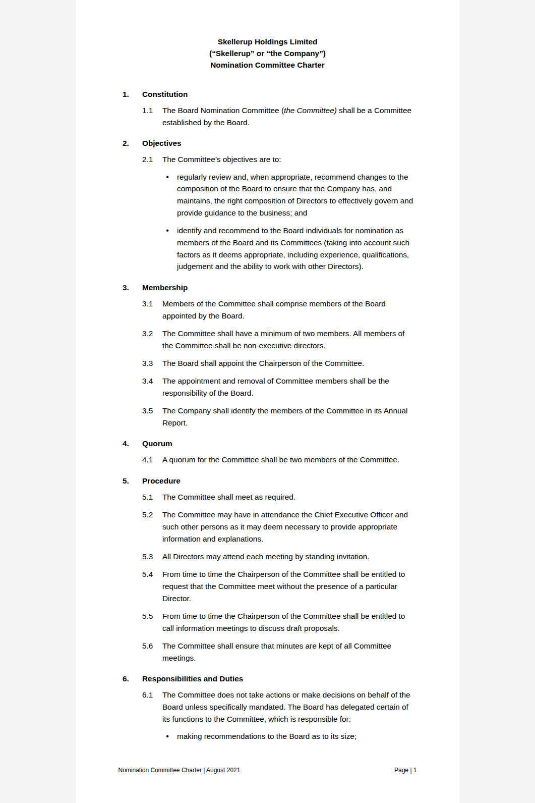Skellerup Holdings Limited
(“Skellerup” or “the Company”)
Nomination Committee Charter
Constitution
The Board Nomination Committee (the Committee) shall be a Committee established by the Board.
Objectives
The Committee’s objectives are to:
regularly review and, when appropriate, recommend changes to the composition of the Board to ensure that the Company has, and maintains, the right composition of Directors to effectively govern and provide guidance to the business; and
identify and recommend to the Board individuals for nomination as members of the Board and its Committees (taking into account such factors as it deems appropriate, including experience, qualifications, judgement and the ability to work with other Directors).
Membership
Members of the Committee shall comprise members of the Board appointed by the Board.
The Committee shall have a minimum of two members. All members of the Committee shall be non-executive directors.
The Board shall appoint the Chairperson of the Committee.
The appointment and removal of Committee members shall be the responsibility of the Board.
The Company shall identify the members of the Committee in its Annual Report.
Quorum
A quorum for the Committee shall be two members of the Committee.
Procedure
The Committee shall meet as required.
The Committee may have in attendance the Chief Executive Officer and such other persons as it may deem necessary to provide appropriate information and explanations.
All Directors may attend each meeting by standing invitation.
From time to time the Chairperson of the Committee shall be entitled to request that the Committee meet without the presence of a particular Director.
From time to time the Chairperson of the Committee shall be entitled to call information meetings to discuss draft proposals.
The Committee shall ensure that minutes are kept of all Committee meetings.
Responsibilities and Duties
The Committee does not take actions or make decisions on behalf of the Board unless specifically mandated. The Board has delegated certain of its functions to the Committee, which is responsible for:
making recommendations to the Board as to its size;
Nomination Committee Charter | August 2021 Page | 1